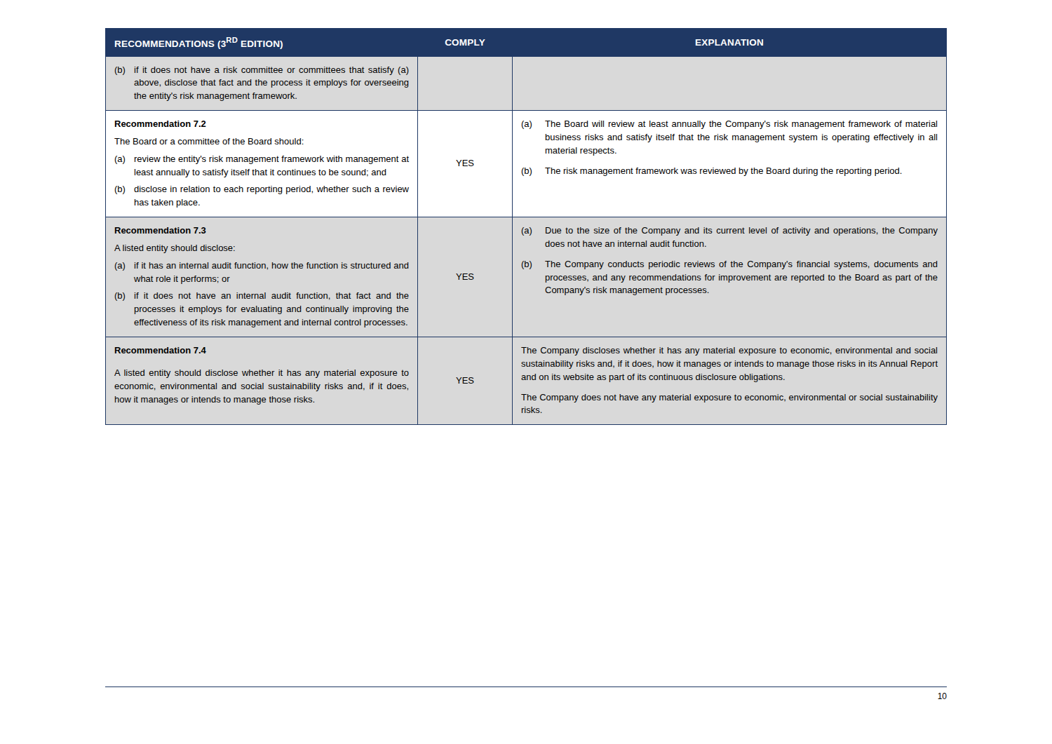| RECOMMENDATIONS (3 RD EDITION) | COMPLY | EXPLANATION |
| --- | --- | --- |
| (b) if it does not have a risk committee or committees that satisfy (a) above, disclose that fact and the process it employs for overseeing the entity's risk management framework. | | |
| Recommendation 7.2 The Board or a committee of the Board should: (a) review the entity's risk management framework with management at least annually to satisfy itself that it continues to be sound; and (b) disclose in relation to each reporting period, whether such a review has taken place. | YES | (a) The Board will review at least annually the Company's risk management framework of material business risks and satisfy itself that the risk management system is operating effectively in all material respects. (b) The risk management framework was reviewed by the Board during the reporting period. |
| Recommendation 7.3 A listed entity should disclose: (a) if it has an internal audit function, how the function is structured and what role it performs; or (b) if it does not have an internal audit function, that fact and the processes it employs for evaluating and continually improving the effectiveness of its risk management and internal control processes. | YES | (a) Due to the size of the Company and its current level of activity and operations, the Company does not have an internal audit function. (b) The Company conducts periodic reviews of the Company's financial systems, documents and processes, and any recommendations for improvement are reported to the Board as part of the Company's risk management processes. |
| Recommendation 7.4 A listed entity should disclose whether it has any material exposure to economic, environmental and social sustainability risks and, if it does, how it manages or intends to manage those risks. | YES | The Company discloses whether it has any material exposure to economic, environmental and social sustainability risks and, if it does, how it manages or intends to manage those risks in its Annual Report and on its website as part of its continuous disclosure obligations. The Company does not have any material exposure to economic, environmental or social sustainability risks. |
10